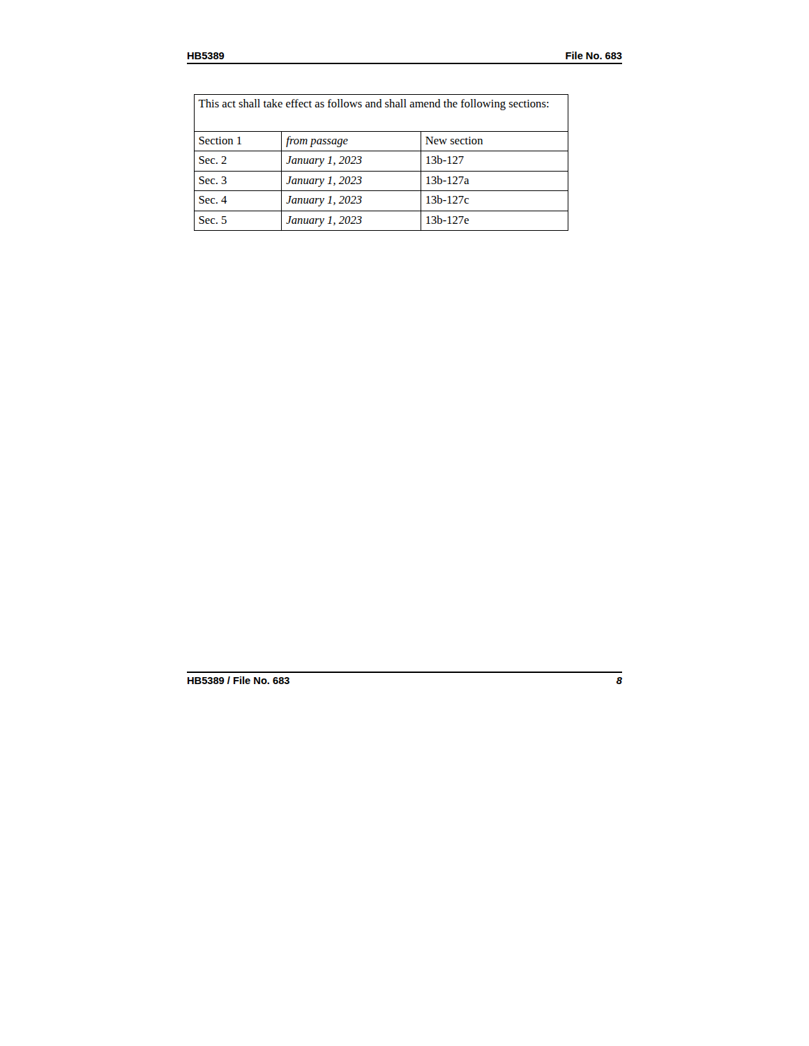HB5389
File No. 683
| This act shall take effect as follows and shall amend the following sections: |
| Section 1 | from passage | New section |
| Sec. 2 | January 1, 2023 | 13b-127 |
| Sec. 3 | January 1, 2023 | 13b-127a |
| Sec. 4 | January 1, 2023 | 13b-127c |
| Sec. 5 | January 1, 2023 | 13b-127e |
HB5389 / File No. 683
8